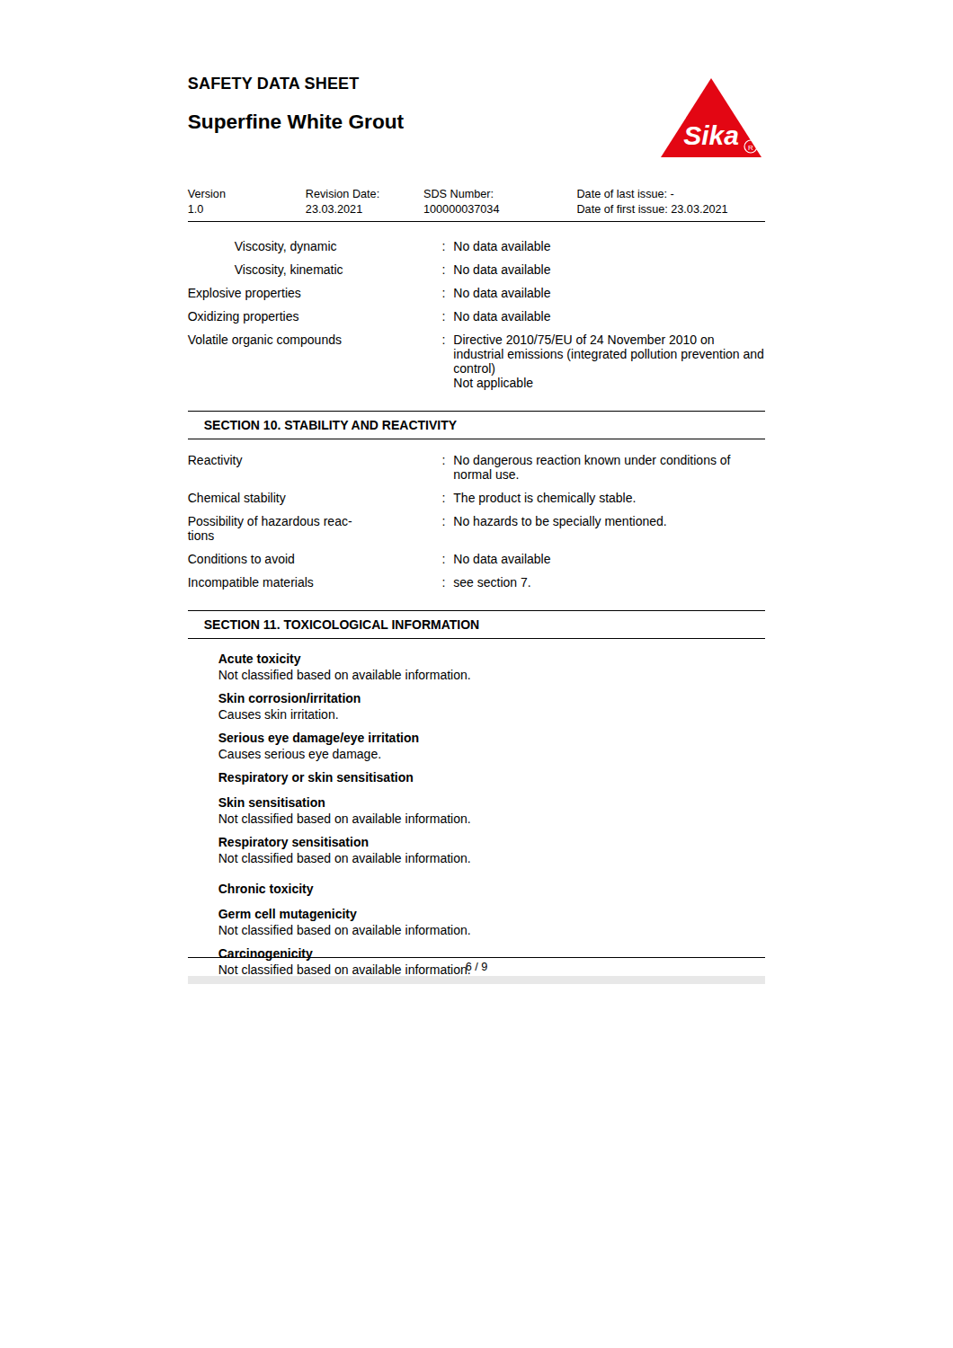SAFETY DATA SHEET
Superfine White Grout
Sika R
Version
1.0
Revision Date:
23.03.2021
SDS Number:
100000037034
Date of last issue: -
Date of first issue: 23.03.2021
| Viscosity, dynamic | : | No data available |
| Viscosity, kinematic | : | No data available |
| Explosive properties | : | No data available |
| Oxidizing properties | : | No data available |
| Volatile organic compounds | : | Directive 2010/75/EU of 24 November 2010 on industrial emissions (integrated pollution prevention and control) Not applicable |
SECTION 10. STABILITY AND REACTIVITY
| Reactivity | : | No dangerous reaction known under conditions of normal use. |
| Chemical stability | : | The product is chemically stable. |
| Possibility of hazardous reac- tions | : | No hazards to be specially mentioned. |
| Conditions to avoid | : | No data available |
| Incompatible materials | : | see section 7. |
SECTION 11. TOXICOLOGICAL INFORMATION
Acute toxicity
Not classified based on available information.
Skin corrosion/irritation
Causes skin irritation.
Serious eye damage/eye irritation
Causes serious eye damage.
Respiratory or skin sensitisation
Skin sensitisation
Not classified based on available information.
Respiratory sensitisation
Not classified based on available information.
Chronic toxicity
Germ cell mutagenicity
Not classified based on available information.
Carcinogenicity
Not classified based on available information.
6 / 9